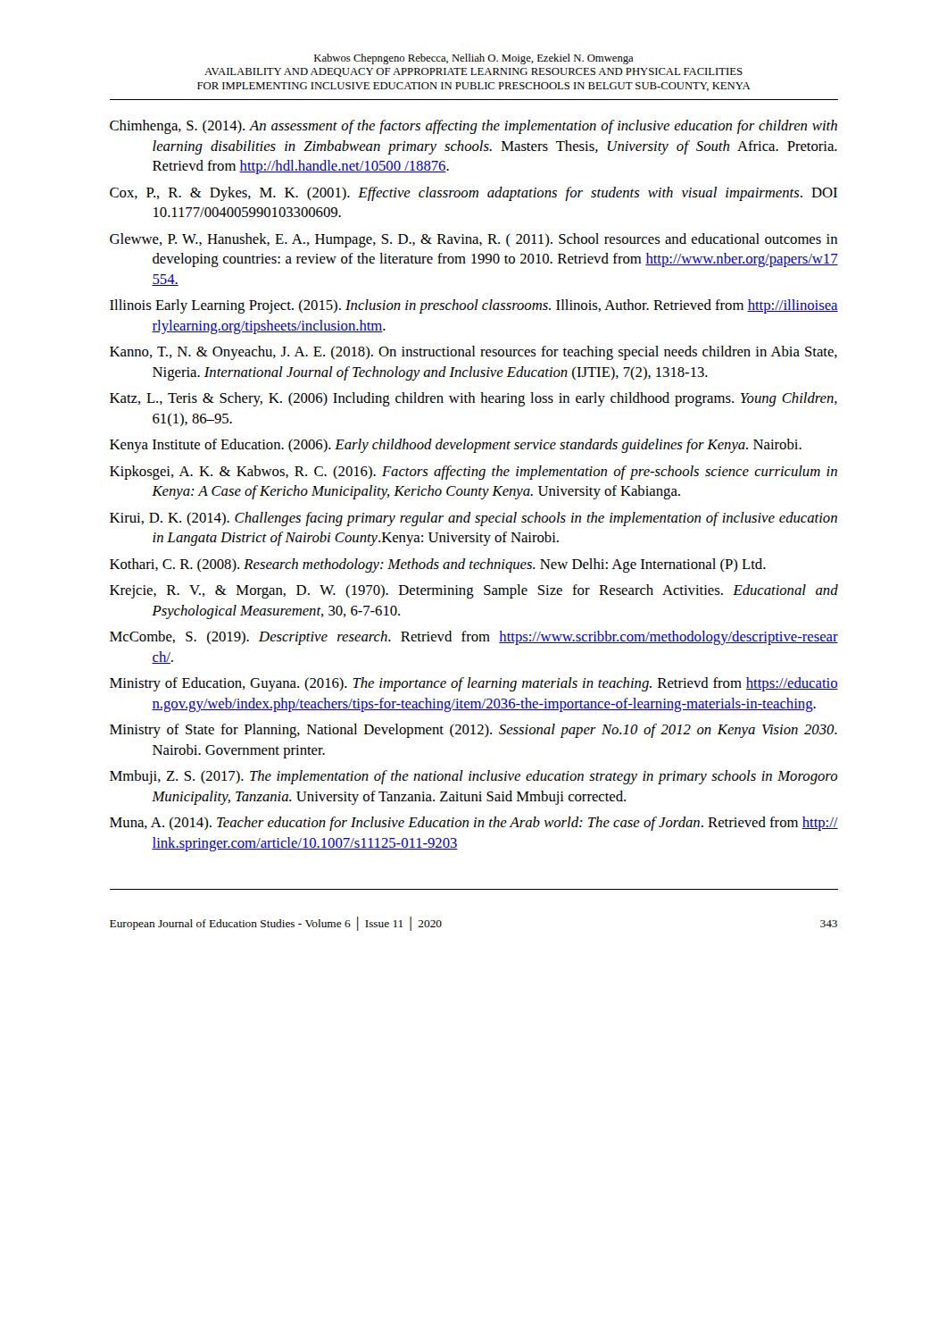Kabwos Chepngeno Rebecca, Nelliah O. Moige, Ezekiel N. Omwenga
AVAILABILITY AND ADEQUACY OF APPROPRIATE LEARNING RESOURCES AND PHYSICAL FACILITIES
FOR IMPLEMENTING INCLUSIVE EDUCATION IN PUBLIC PRESCHOOLS IN BELGUT SUB-COUNTY, KENYA
Chimhenga, S. (2014). An assessment of the factors affecting the implementation of inclusive education for children with learning disabilities in Zimbabwean primary schools. Masters Thesis, University of South Africa. Pretoria. Retrievd from http://hdl.handle.net/10500 /18876.
Cox, P., R. & Dykes, M. K. (2001). Effective classroom adaptations for students with visual impairments. DOI 10.1177/004005990103300609.
Glewwe, P. W., Hanushek, E. A., Humpage, S. D., & Ravina, R. ( 2011). School resources and educational outcomes in developing countries: a review of the literature from 1990 to 2010. Retrievd from http://www.nber.org/papers/w17554.
Illinois Early Learning Project. (2015). Inclusion in preschool classrooms. Illinois, Author. Retrieved from http://illinoisearlylearning.org/tipsheets/inclusion.htm.
Kanno, T., N. & Onyeachu, J. A. E. (2018). On instructional resources for teaching special needs children in Abia State, Nigeria. International Journal of Technology and Inclusive Education (IJTIE), 7(2), 1318-13.
Katz, L., Teris & Schery, K. (2006) Including children with hearing loss in early childhood programs. Young Children, 61(1), 86–95.
Kenya Institute of Education. (2006). Early childhood development service standards guidelines for Kenya. Nairobi.
Kipkosgei, A. K. & Kabwos, R. C. (2016). Factors affecting the implementation of pre-schools science curriculum in Kenya: A Case of Kericho Municipality, Kericho County Kenya. University of Kabianga.
Kirui, D. K. (2014). Challenges facing primary regular and special schools in the implementation of inclusive education in Langata District of Nairobi County.Kenya: University of Nairobi.
Kothari, C. R. (2008). Research methodology: Methods and techniques. New Delhi: Age International (P) Ltd.
Krejcie, R. V., & Morgan, D. W. (1970). Determining Sample Size for Research Activities. Educational and Psychological Measurement, 30, 6-7-610.
McCombe, S. (2019). Descriptive research. Retrievd from https://www.scribbr.com/methodology/descriptive-research/.
Ministry of Education, Guyana. (2016). The importance of learning materials in teaching. Retrievd from https://education.gov.gy/web/index.php/teachers/tips-for-teaching/item/2036-the-importance-of-learning-materials-in-teaching.
Ministry of State for Planning, National Development (2012). Sessional paper No.10 of 2012 on Kenya Vision 2030. Nairobi. Government printer.
Mmbuji, Z. S. (2017). The implementation of the national inclusive education strategy in primary schools in Morogoro Municipality, Tanzania. University of Tanzania. Zaituni Said Mmbuji corrected.
Muna, A. (2014). Teacher education for Inclusive Education in the Arab world: The case of Jordan. Retrieved from http://link.springer.com/article/10.1007/s11125-011-9203
European Journal of Education Studies - Volume 6 │ Issue 11 │ 2020 343